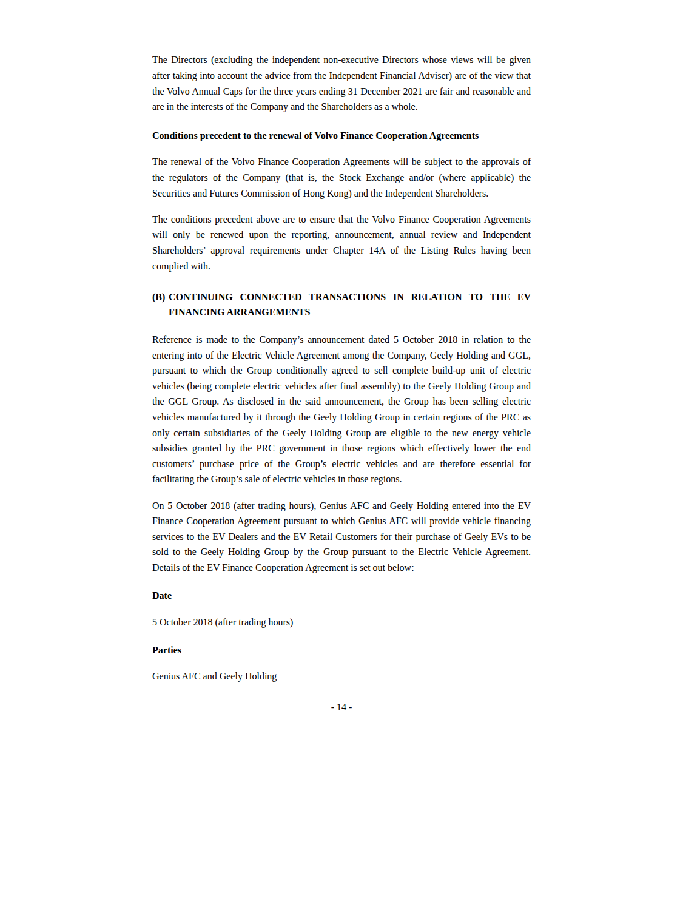The Directors (excluding the independent non-executive Directors whose views will be given after taking into account the advice from the Independent Financial Adviser) are of the view that the Volvo Annual Caps for the three years ending 31 December 2021 are fair and reasonable and are in the interests of the Company and the Shareholders as a whole.
Conditions precedent to the renewal of Volvo Finance Cooperation Agreements
The renewal of the Volvo Finance Cooperation Agreements will be subject to the approvals of the regulators of the Company (that is, the Stock Exchange and/or (where applicable) the Securities and Futures Commission of Hong Kong) and the Independent Shareholders.
The conditions precedent above are to ensure that the Volvo Finance Cooperation Agreements will only be renewed upon the reporting, announcement, annual review and Independent Shareholders’ approval requirements under Chapter 14A of the Listing Rules having been complied with.
(B)
CONTINUING CONNECTED TRANSACTIONS IN RELATION TO THE EV FINANCING ARRANGEMENTS
Reference is made to the Company’s announcement dated 5 October 2018 in relation to the entering into of the Electric Vehicle Agreement among the Company, Geely Holding and GGL, pursuant to which the Group conditionally agreed to sell complete build-up unit of electric vehicles (being complete electric vehicles after final assembly) to the Geely Holding Group and the GGL Group. As disclosed in the said announcement, the Group has been selling electric vehicles manufactured by it through the Geely Holding Group in certain regions of the PRC as only certain subsidiaries of the Geely Holding Group are eligible to the new energy vehicle subsidies granted by the PRC government in those regions which effectively lower the end customers’ purchase price of the Group’s electric vehicles and are therefore essential for facilitating the Group’s sale of electric vehicles in those regions.
On 5 October 2018 (after trading hours), Genius AFC and Geely Holding entered into the EV Finance Cooperation Agreement pursuant to which Genius AFC will provide vehicle financing services to the EV Dealers and the EV Retail Customers for their purchase of Geely EVs to be sold to the Geely Holding Group by the Group pursuant to the Electric Vehicle Agreement. Details of the EV Finance Cooperation Agreement is set out below:
Date
5 October 2018 (after trading hours)
Parties
Genius AFC and Geely Holding
- 14 -